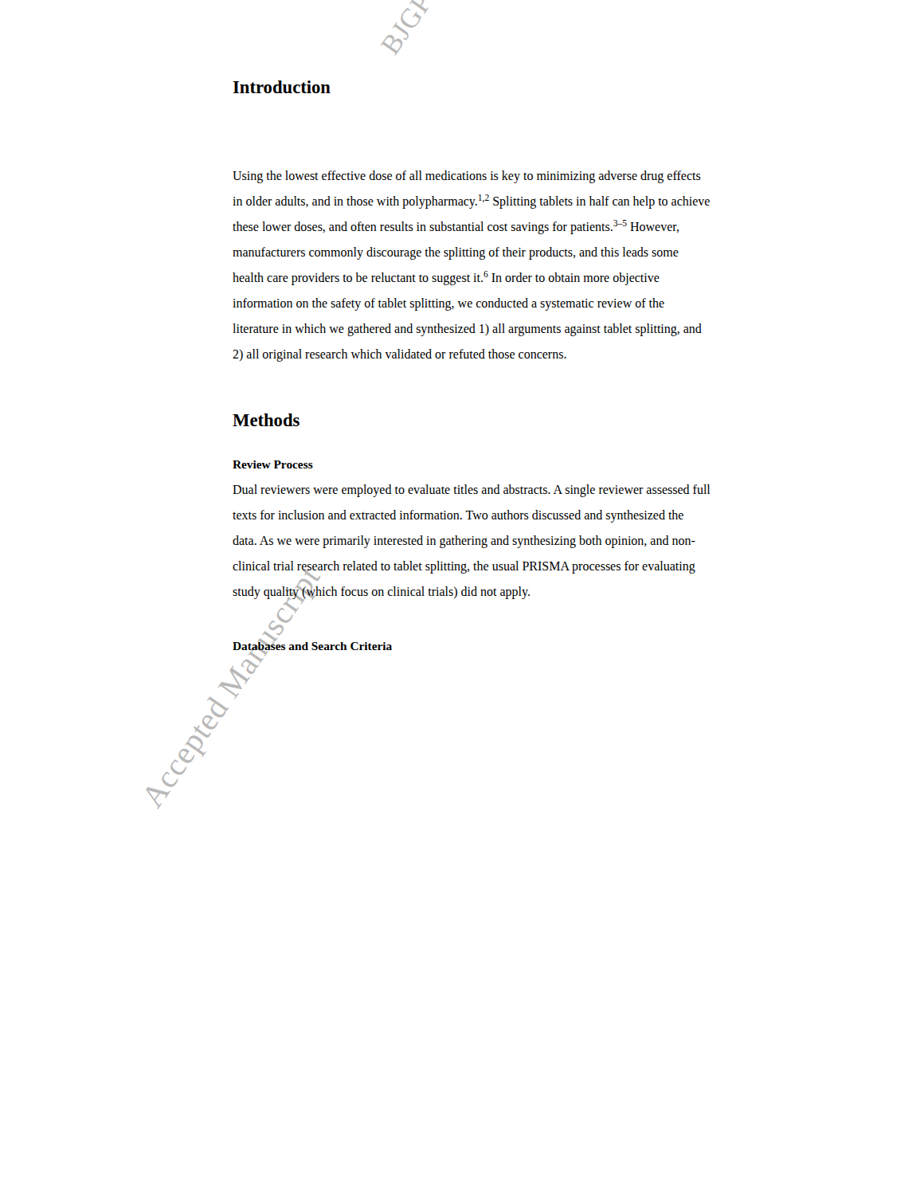BJGP Open - BJGPO.2022.0001
Accepted Manuscript
Introduction
Using the lowest effective dose of all medications is key to minimizing adverse drug effects in older adults, and in those with polypharmacy.1,2 Splitting tablets in half can help to achieve these lower doses, and often results in substantial cost savings for patients.3–5 However, manufacturers commonly discourage the splitting of their products, and this leads some health care providers to be reluctant to suggest it.6 In order to obtain more objective information on the safety of tablet splitting, we conducted a systematic review of the literature in which we gathered and synthesized 1) all arguments against tablet splitting, and 2) all original research which validated or refuted those concerns.
Methods
Review Process
Dual reviewers were employed to evaluate titles and abstracts. A single reviewer assessed full texts for inclusion and extracted information. Two authors discussed and synthesized the data. As we were primarily interested in gathering and synthesizing both opinion, and non-clinical trial research related to tablet splitting, the usual PRISMA processes for evaluating study quality (which focus on clinical trials) did not apply.
Databases and Search Criteria